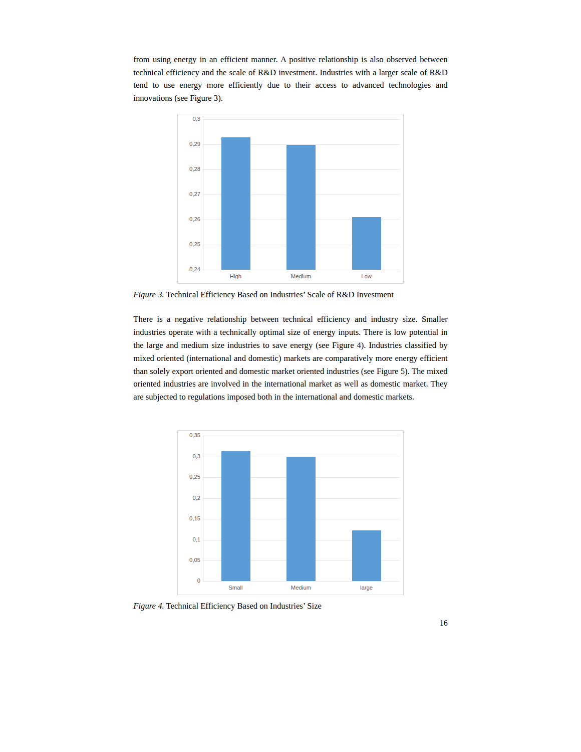from using energy in an efficient manner. A positive relationship is also observed between technical efficiency and the scale of R&D investment. Industries with a larger scale of R&D tend to use energy more efficiently due to their access to advanced technologies and innovations (see Figure 3).
0,3
0,29
0,28
0,27
0,26
0,25
0,24
High Medium Low
Figure 3. Technical Efficiency Based on Industries’ Scale of R&D Investment
There is a negative relationship between technical efficiency and industry size. Smaller industries operate with a technically optimal size of energy inputs. There is low potential in the large and medium size industries to save energy (see Figure 4). Industries classified by mixed oriented (international and domestic) markets are comparatively more energy efficient than solely export oriented and domestic market oriented industries (see Figure 5). The mixed oriented industries are involved in the international market as well as domestic market. They are subjected to regulations imposed both in the international and domestic markets.
0,35
0,3
0,25
0,2
0,15
0,1
0,05
0
Small Medium large
Figure 4. Technical Efficiency Based on Industries’ Size
16